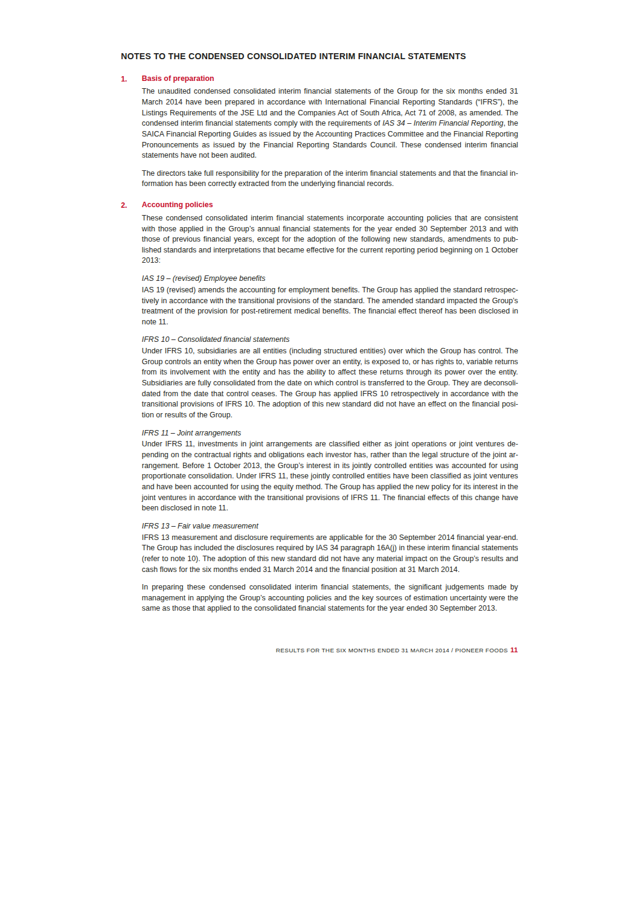Notes to the condensed consolidated interim financial statements
1.
Basis of preparation
The unaudited condensed consolidated interim financial statements of the Group for the six months ended 31 March 2014 have been prepared in accordance with International Financial Reporting Standards (“IFRS”), the Listings Requirements of the JSE Ltd and the Companies Act of South Africa, Act 71 of 2008, as amended. The condensed interim financial statements comply with the requirements of IAS 34 – Interim Financial Reporting, the SAICA Financial Reporting Guides as issued by the Accounting Practices Committee and the Financial Reporting Pronouncements as issued by the Financial Reporting Standards Council. These condensed interim financial statements have not been audited.
The directors take full responsibility for the preparation of the interim financial statements and that the financial information has been correctly extracted from the underlying financial records.
2.
Accounting policies
These condensed consolidated interim financial statements incorporate accounting policies that are consistent with those applied in the Group’s annual financial statements for the year ended 30 September 2013 and with those of previous financial years, except for the adoption of the following new standards, amendments to published standards and interpretations that became effective for the current reporting period beginning on 1 October 2013:
IAS 19 – (revised) Employee benefits
IAS 19 (revised) amends the accounting for employment benefits. The Group has applied the standard retrospectively in accordance with the transitional provisions of the standard. The amended standard impacted the Group’s treatment of the provision for post-retirement medical benefits. The financial effect thereof has been disclosed in note 11.
IFRS 10 – Consolidated financial statements
Under IFRS 10, subsidiaries are all entities (including structured entities) over which the Group has control. The Group controls an entity when the Group has power over an entity, is exposed to, or has rights to, variable returns from its involvement with the entity and has the ability to affect these returns through its power over the entity. Subsidiaries are fully consolidated from the date on which control is transferred to the Group. They are deconsolidated from the date that control ceases. The Group has applied IFRS 10 retrospectively in accordance with the transitional provisions of IFRS 10. The adoption of this new standard did not have an effect on the financial position or results of the Group.
IFRS 11 – Joint arrangements
Under IFRS 11, investments in joint arrangements are classified either as joint operations or joint ventures depending on the contractual rights and obligations each investor has, rather than the legal structure of the joint arrangement. Before 1 October 2013, the Group’s interest in its jointly controlled entities was accounted for using proportionate consolidation. Under IFRS 11, these jointly controlled entities have been classified as joint ventures and have been accounted for using the equity method. The Group has applied the new policy for its interest in the joint ventures in accordance with the transitional provisions of IFRS 11. The financial effects of this change have been disclosed in note 11.
IFRS 13 – Fair value measurement
IFRS 13 measurement and disclosure requirements are applicable for the 30 September 2014 financial year-end. The Group has included the disclosures required by IAS 34 paragraph 16A(j) in these interim financial statements (refer to note 10). The adoption of this new standard did not have any material impact on the Group’s results and cash flows for the six months ended 31 March 2014 and the financial position at 31 March 2014.
In preparing these condensed consolidated interim financial statements, the significant judgements made by management in applying the Group’s accounting policies and the key sources of estimation uncertainty were the same as those that applied to the consolidated financial statements for the year ended 30 September 2013.
RESULTS FOR THE SIX MONTHS ENDED 31 MARCH 2014 / PIONEER FOODS11